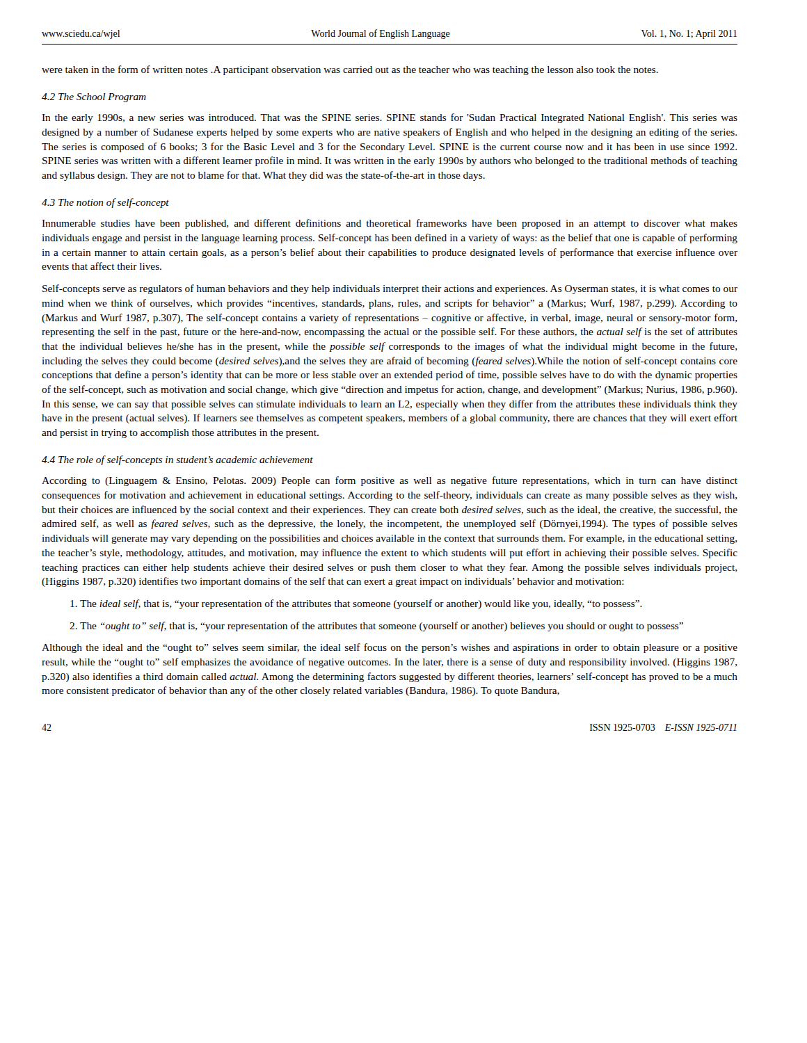www.sciedu.ca/wjel
World Journal of English Language
Vol. 1, No. 1; April 2011
were taken in the form of written notes .A participant observation was carried out as the teacher who was teaching the lesson also took the notes.
4.2 The School Program
In the early 1990s, a new series was introduced. That was the SPINE series. SPINE stands for 'Sudan Practical Integrated National English'. This series was designed by a number of Sudanese experts helped by some experts who are native speakers of English and who helped in the designing an editing of the series. The series is composed of 6 books; 3 for the Basic Level and 3 for the Secondary Level. SPINE is the current course now and it has been in use since 1992. SPINE series was written with a different learner profile in mind. It was written in the early 1990s by authors who belonged to the traditional methods of teaching and syllabus design. They are not to blame for that. What they did was the state-of-the-art in those days.
4.3 The notion of self-concept
Innumerable studies have been published, and different definitions and theoretical frameworks have been proposed in an attempt to discover what makes individuals engage and persist in the language learning process. Self-concept has been defined in a variety of ways: as the belief that one is capable of performing in a certain manner to attain certain goals, as a person’s belief about their capabilities to produce designated levels of performance that exercise influence over events that affect their lives.
Self-concepts serve as regulators of human behaviors and they help individuals interpret their actions and experiences. As Oyserman states, it is what comes to our mind when we think of ourselves, which provides “incentives, standards, plans, rules, and scripts for behavior” a (Markus; Wurf, 1987, p.299). According to (Markus and Wurf 1987, p.307), The self-concept contains a variety of representations – cognitive or affective, in verbal, image, neural or sensory-motor form, representing the self in the past, future or the here-and-now, encompassing the actual or the possible self. For these authors, the actual self is the set of attributes that the individual believes he/she has in the present, while the possible self corresponds to the images of what the individual might become in the future, including the selves they could become (desired selves),and the selves they are afraid of becoming (feared selves).While the notion of self-concept contains core conceptions that define a person’s identity that can be more or less stable over an extended period of time, possible selves have to do with the dynamic properties of the self-concept, such as motivation and social change, which give “direction and impetus for action, change, and development” (Markus; Nurius, 1986, p.960). In this sense, we can say that possible selves can stimulate individuals to learn an L2, especially when they differ from the attributes these individuals think they have in the present (actual selves). If learners see themselves as competent speakers, members of a global community, there are chances that they will exert effort and persist in trying to accomplish those attributes in the present.
4.4 The role of self-concepts in student’s academic achievement
According to (Linguagem & Ensino, Pelotas. 2009) People can form positive as well as negative future representations, which in turn can have distinct consequences for motivation and achievement in educational settings. According to the self-theory, individuals can create as many possible selves as they wish, but their choices are influenced by the social context and their experiences. They can create both desired selves, such as the ideal, the creative, the successful, the admired self, as well as feared selves, such as the depressive, the lonely, the incompetent, the unemployed self (Dörnyei,1994). The types of possible selves individuals will generate may vary depending on the possibilities and choices available in the context that surrounds them. For example, in the educational setting, the teacher’s style, methodology, attitudes, and motivation, may influence the extent to which students will put effort in achieving their possible selves. Specific teaching practices can either help students achieve their desired selves or push them closer to what they fear. Among the possible selves individuals project, (Higgins 1987, p.320) identifies two important domains of the self that can exert a great impact on individuals’ behavior and motivation:
1. The ideal self, that is, “your representation of the attributes that someone (yourself or another) would like you, ideally, “to possess”.
2. The “ought to” self, that is, “your representation of the attributes that someone (yourself or another) believes you should or ought to possess”
Although the ideal and the “ought to” selves seem similar, the ideal self focus on the person’s wishes and aspirations in order to obtain pleasure or a positive result, while the “ought to” self emphasizes the avoidance of negative outcomes. In the later, there is a sense of duty and responsibility involved. (Higgins 1987, p.320) also identifies a third domain called actual. Among the determining factors suggested by different theories, learners’ self-concept has proved to be a much more consistent predicator of behavior than any of the other closely related variables (Bandura, 1986). To quote Bandura,
42
ISSN 1925-0703 E-ISSN 1925-0711